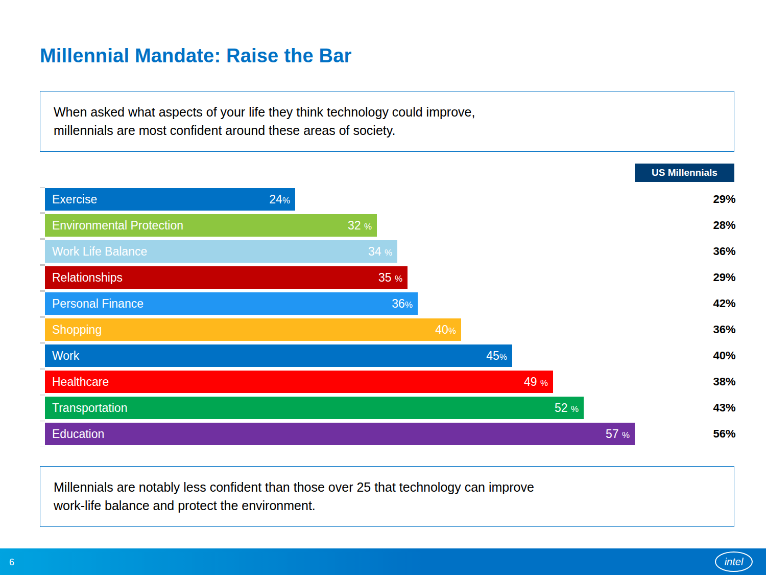Millennial Mandate: Raise the Bar
When asked what aspects of your life they think technology could improve,
millennials are most confident around these areas of society.
US Millennials
Exercise 24%
29%
Environmental Protection 32 %
28%
Work Life Balance 34 %
36%
Relationships 35 %
29%
Personal Finance 36%
42%
Shopping 40%
36%
Work 45%
40%
Healthcare 49 %
38%
Transportation 52 %
43%
Education 57 %
56%
Millennials are notably less confident than those over 25 that technology can improve
work-life balance and protect the environment.
6
intel